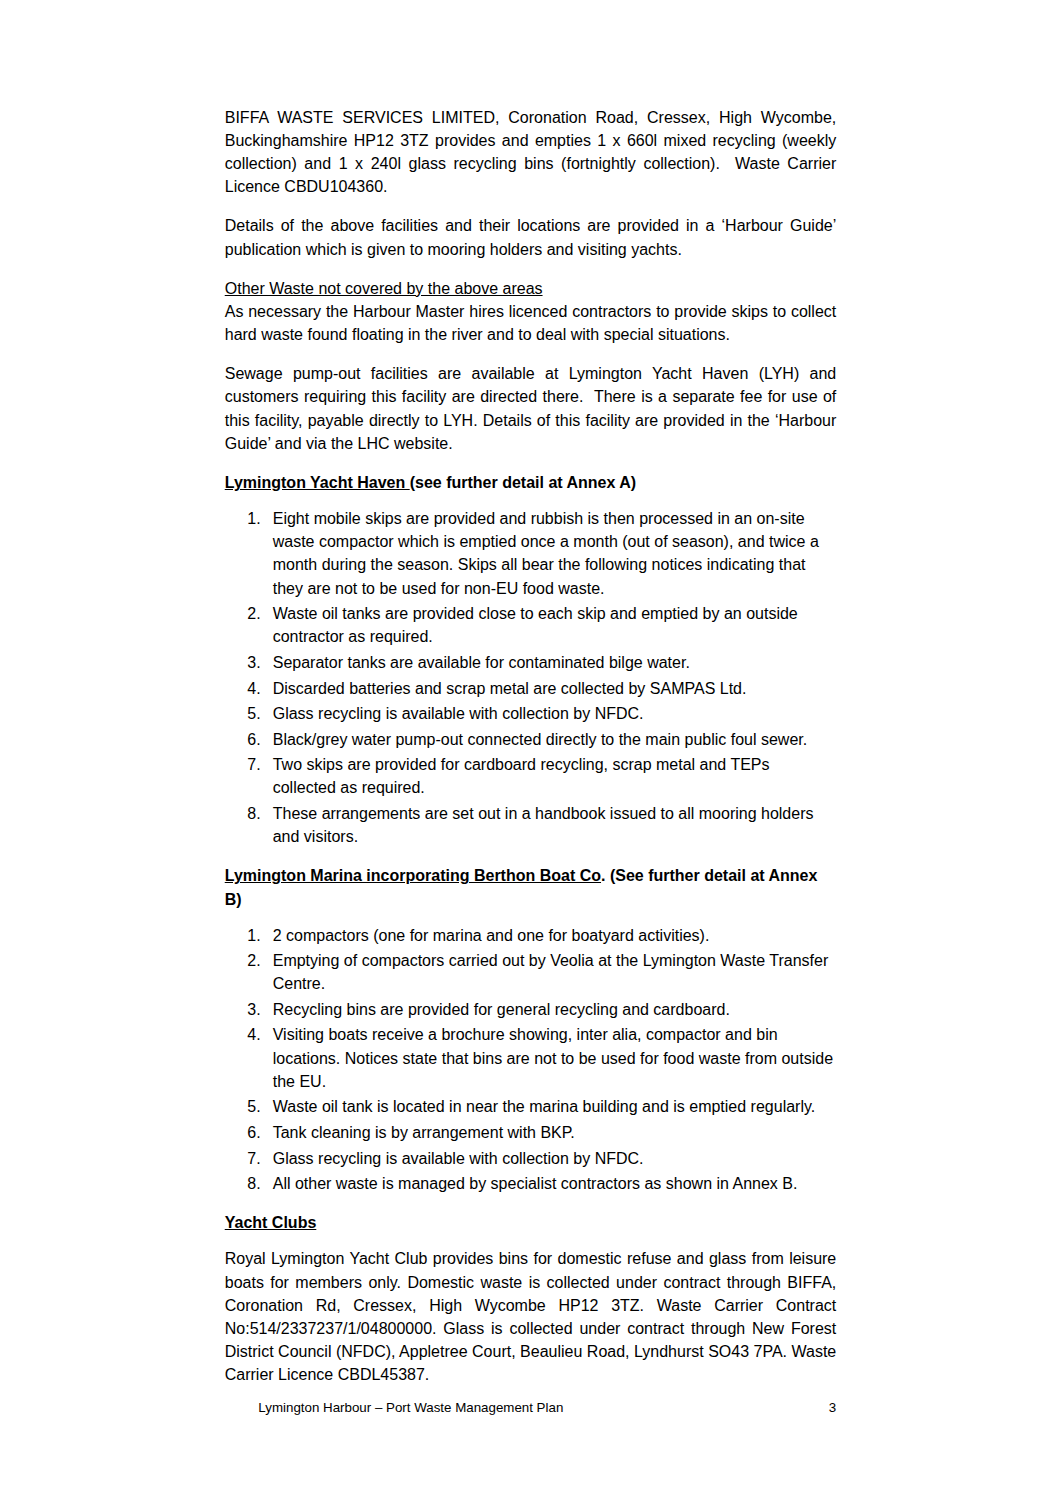BIFFA WASTE SERVICES LIMITED, Coronation Road, Cressex, High Wycombe, Buckinghamshire HP12 3TZ provides and empties 1 x 660l mixed recycling (weekly collection) and 1 x 240l glass recycling bins (fortnightly collection). Waste Carrier Licence CBDU104360.
Details of the above facilities and their locations are provided in a ‘Harbour Guide’ publication which is given to mooring holders and visiting yachts.
Other Waste not covered by the above areas
As necessary the Harbour Master hires licenced contractors to provide skips to collect hard waste found floating in the river and to deal with special situations.
Sewage pump-out facilities are available at Lymington Yacht Haven (LYH) and customers requiring this facility are directed there. There is a separate fee for use of this facility, payable directly to LYH. Details of this facility are provided in the ‘Harbour Guide’ and via the LHC website.
Lymington Yacht Haven (see further detail at Annex A)
Eight mobile skips are provided and rubbish is then processed in an on-site waste compactor which is emptied once a month (out of season), and twice a month during the season. Skips all bear the following notices indicating that they are not to be used for non-EU food waste.
Waste oil tanks are provided close to each skip and emptied by an outside contractor as required.
Separator tanks are available for contaminated bilge water.
Discarded batteries and scrap metal are collected by SAMPAS Ltd.
Glass recycling is available with collection by NFDC.
Black/grey water pump-out connected directly to the main public foul sewer.
Two skips are provided for cardboard recycling, scrap metal and TEPs collected as required.
These arrangements are set out in a handbook issued to all mooring holders and visitors.
Lymington Marina incorporating Berthon Boat Co. (See further detail at Annex B)
2 compactors (one for marina and one for boatyard activities).
Emptying of compactors carried out by Veolia at the Lymington Waste Transfer Centre.
Recycling bins are provided for general recycling and cardboard.
Visiting boats receive a brochure showing, inter alia, compactor and bin locations. Notices state that bins are not to be used for food waste from outside the EU.
Waste oil tank is located in near the marina building and is emptied regularly.
Tank cleaning is by arrangement with BKP.
Glass recycling is available with collection by NFDC.
All other waste is managed by specialist contractors as shown in Annex B.
Yacht Clubs
Royal Lymington Yacht Club provides bins for domestic refuse and glass from leisure boats for members only. Domestic waste is collected under contract through BIFFA, Coronation Rd, Cressex, High Wycombe HP12 3TZ. Waste Carrier Contract No:514/2337237/1/04800000. Glass is collected under contract through New Forest District Council (NFDC), Appletree Court, Beaulieu Road, Lyndhurst SO43 7PA. Waste Carrier Licence CBDL45387.
Lymington Harbour – Port Waste Management Plan 3